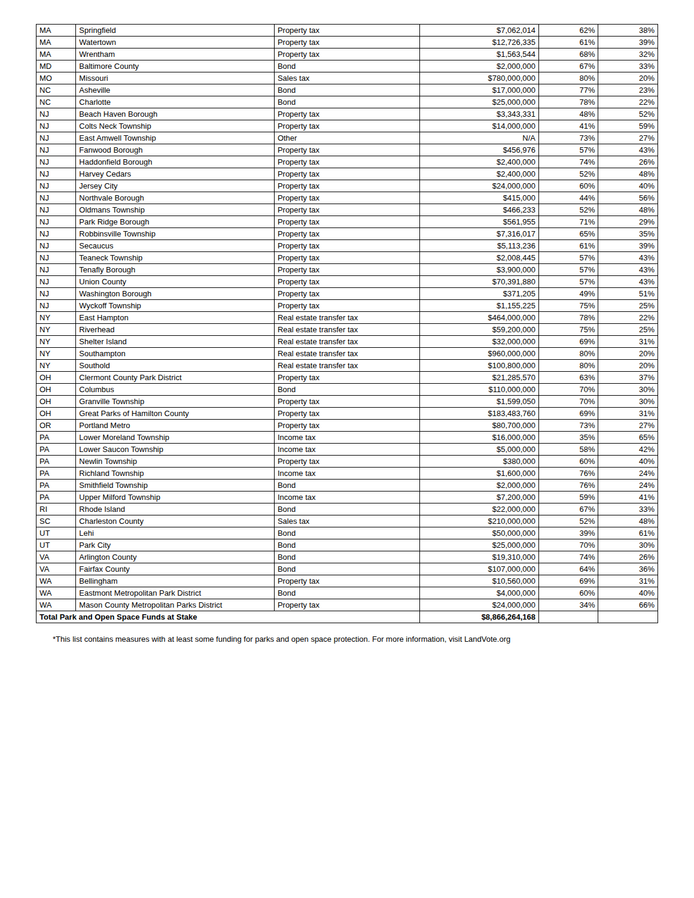| MA | Springfield | Property tax | $7,062,014 | 62% | 38% |
| MA | Watertown | Property tax | $12,726,335 | 61% | 39% |
| MA | Wrentham | Property tax | $1,563,544 | 68% | 32% |
| MD | Baltimore County | Bond | $2,000,000 | 67% | 33% |
| MO | Missouri | Sales tax | $780,000,000 | 80% | 20% |
| NC | Asheville | Bond | $17,000,000 | 77% | 23% |
| NC | Charlotte | Bond | $25,000,000 | 78% | 22% |
| NJ | Beach Haven Borough | Property tax | $3,343,331 | 48% | 52% |
| NJ | Colts Neck Township | Property tax | $14,000,000 | 41% | 59% |
| NJ | East Amwell Township | Other | N/A | 73% | 27% |
| NJ | Fanwood Borough | Property tax | $456,976 | 57% | 43% |
| NJ | Haddonfield Borough | Property tax | $2,400,000 | 74% | 26% |
| NJ | Harvey Cedars | Property tax | $2,400,000 | 52% | 48% |
| NJ | Jersey City | Property tax | $24,000,000 | 60% | 40% |
| NJ | Northvale Borough | Property tax | $415,000 | 44% | 56% |
| NJ | Oldmans Township | Property tax | $466,233 | 52% | 48% |
| NJ | Park Ridge Borough | Property tax | $561,955 | 71% | 29% |
| NJ | Robbinsville Township | Property tax | $7,316,017 | 65% | 35% |
| NJ | Secaucus | Property tax | $5,113,236 | 61% | 39% |
| NJ | Teaneck Township | Property tax | $2,008,445 | 57% | 43% |
| NJ | Tenafly Borough | Property tax | $3,900,000 | 57% | 43% |
| NJ | Union County | Property tax | $70,391,880 | 57% | 43% |
| NJ | Washington Borough | Property tax | $371,205 | 49% | 51% |
| NJ | Wyckoff Township | Property tax | $1,155,225 | 75% | 25% |
| NY | East Hampton | Real estate transfer tax | $464,000,000 | 78% | 22% |
| NY | Riverhead | Real estate transfer tax | $59,200,000 | 75% | 25% |
| NY | Shelter Island | Real estate transfer tax | $32,000,000 | 69% | 31% |
| NY | Southampton | Real estate transfer tax | $960,000,000 | 80% | 20% |
| NY | Southold | Real estate transfer tax | $100,800,000 | 80% | 20% |
| OH | Clermont County Park District | Property tax | $21,285,570 | 63% | 37% |
| OH | Columbus | Bond | $110,000,000 | 70% | 30% |
| OH | Granville Township | Property tax | $1,599,050 | 70% | 30% |
| OH | Great Parks of Hamilton County | Property tax | $183,483,760 | 69% | 31% |
| OR | Portland Metro | Property tax | $80,700,000 | 73% | 27% |
| PA | Lower Moreland Township | Income tax | $16,000,000 | 35% | 65% |
| PA | Lower Saucon Township | Income tax | $5,000,000 | 58% | 42% |
| PA | Newlin Township | Property tax | $380,000 | 60% | 40% |
| PA | Richland Township | Income tax | $1,600,000 | 76% | 24% |
| PA | Smithfield Township | Bond | $2,000,000 | 76% | 24% |
| PA | Upper Milford Township | Income tax | $7,200,000 | 59% | 41% |
| RI | Rhode Island | Bond | $22,000,000 | 67% | 33% |
| SC | Charleston County | Sales tax | $210,000,000 | 52% | 48% |
| UT | Lehi | Bond | $50,000,000 | 39% | 61% |
| UT | Park City | Bond | $25,000,000 | 70% | 30% |
| VA | Arlington County | Bond | $19,310,000 | 74% | 26% |
| VA | Fairfax County | Bond | $107,000,000 | 64% | 36% |
| WA | Bellingham | Property tax | $10,560,000 | 69% | 31% |
| WA | Eastmont Metropolitan Park District | Bond | $4,000,000 | 60% | 40% |
| WA | Mason County Metropolitan Parks District | Property tax | $24,000,000 | 34% | 66% |
| Total Park and Open Space Funds at Stake | $8,866,264,168 | | |
*This list contains measures with at least some funding for parks and open space protection. For more information, visit LandVote.org